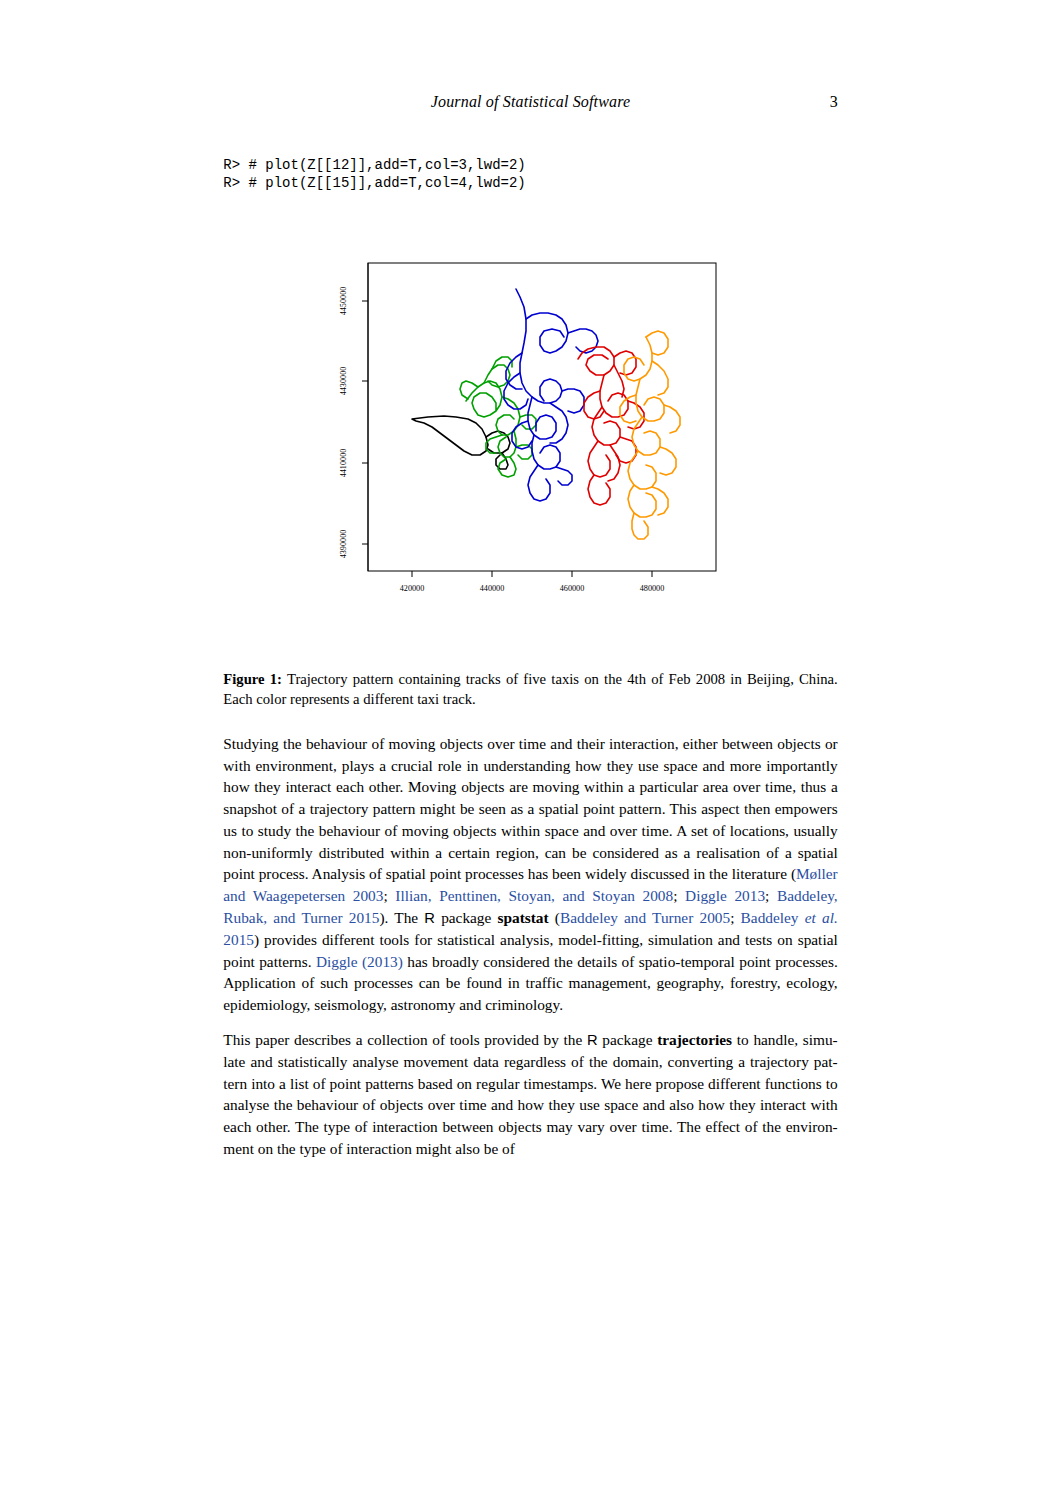Journal of Statistical Software 3
R> # plot(Z[[12]],add=T,col=3,lwd=2) R> # plot(Z[[15]],add=T,col=4,lwd=2)
4450000 4430000 4410000 4390000 420000 440000 460000 480000
Figure 1: Trajectory pattern containing tracks of five taxis on the 4th of Feb 2008 in Beijing, China. Each color represents a different taxi track.
Studying the behaviour of moving objects over time and their interaction, either between objects or with environment, plays a crucial role in understanding how they use space and more importantly how they interact each other. Moving objects are moving within a particular area over time, thus a snapshot of a trajectory pattern might be seen as a spatial point pattern. This aspect then empowers us to study the behaviour of moving objects within space and over time. A set of locations, usually non-uniformly distributed within a certain region, can be considered as a realisation of a spatial point process. Analysis of spatial point processes has been widely discussed in the literature (Møller and Waagepetersen 2003; Illian, Penttinen, Stoyan, and Stoyan 2008; Diggle 2013; Baddeley, Rubak, and Turner 2015). The R package spatstat (Baddeley and Turner 2005; Baddeley et al. 2015) provides different tools for statistical analysis, model-fitting, simulation and tests on spatial point patterns. Diggle (2013) has broadly considered the details of spatio-temporal point processes. Application of such processes can be found in traffic management, geography, forestry, ecology, epidemiology, seismology, astronomy and criminology.
This paper describes a collection of tools provided by the R package trajectories to handle, simulate and statistically analyse movement data regardless of the domain, converting a trajectory pattern into a list of point patterns based on regular timestamps. We here propose different functions to analyse the behaviour of objects over time and how they use space and also how they interact with each other. The type of interaction between objects may vary over time. The effect of the environment on the type of interaction might also be of